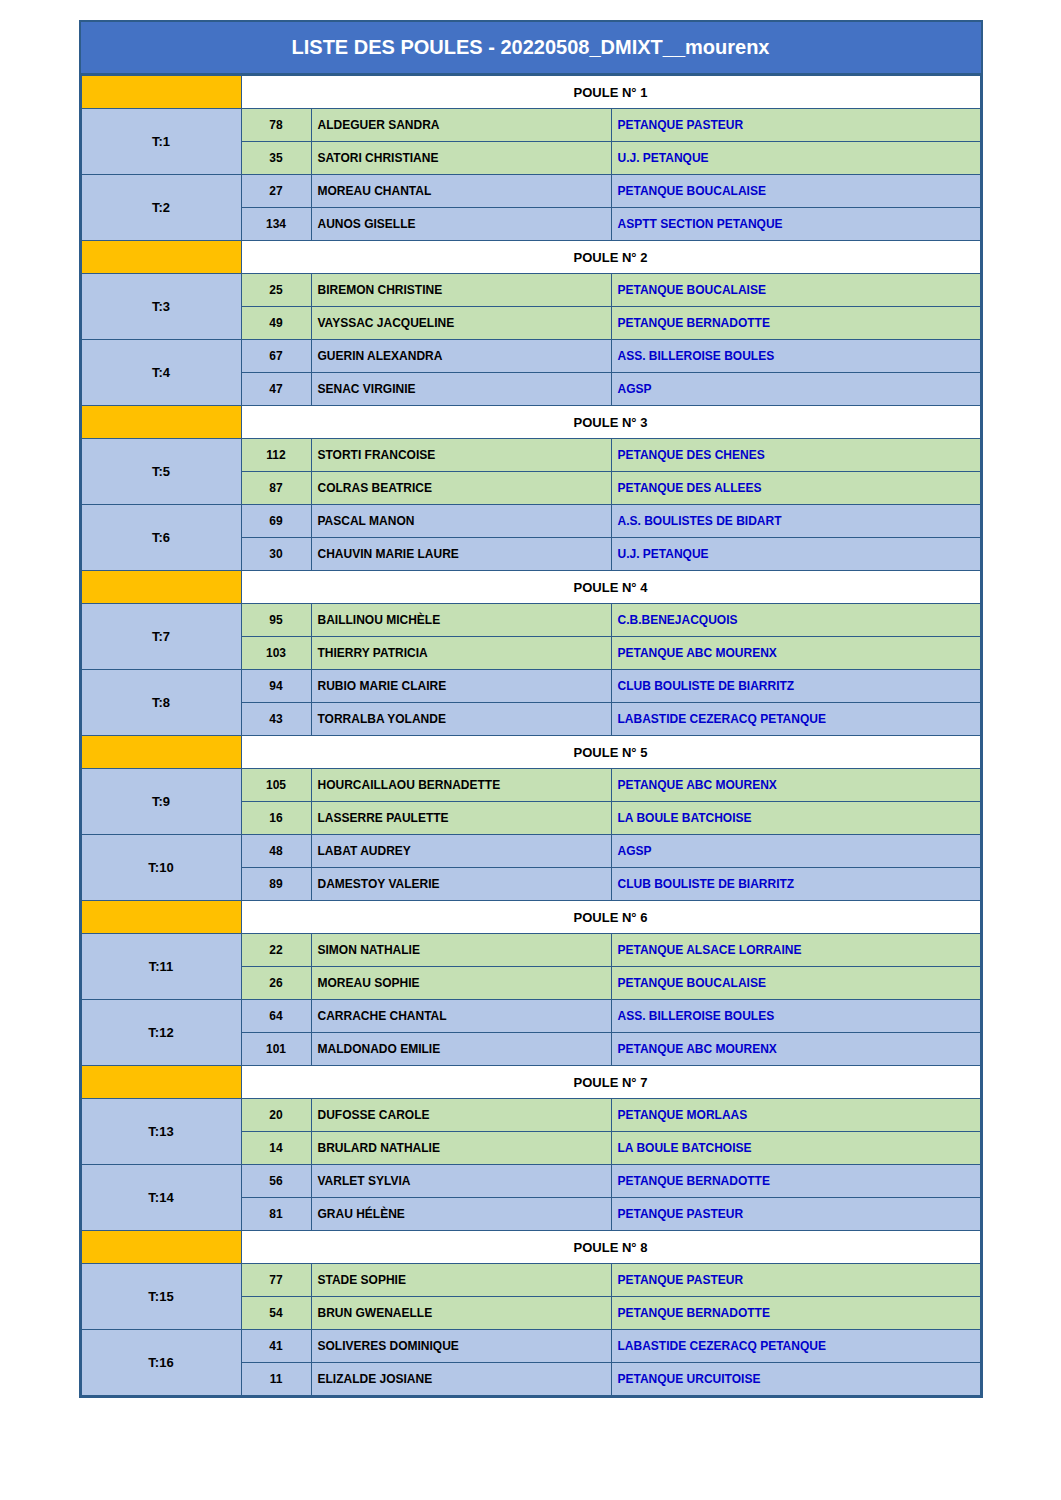LISTE DES POULES - 20220508_DMIXT__mourenx
| | POULE N° 1 |
| T:1 | 78 | ALDEGUER SANDRA | PETANQUE PASTEUR |
| 35 | SATORI CHRISTIANE | U.J. PETANQUE |
| T:2 | 27 | MOREAU CHANTAL | PETANQUE BOUCALAISE |
| 134 | AUNOS GISELLE | ASPTT SECTION PETANQUE |
| | POULE N° 2 |
| T:3 | 25 | BIREMON CHRISTINE | PETANQUE BOUCALAISE |
| 49 | VAYSSAC JACQUELINE | PETANQUE BERNADOTTE |
| T:4 | 67 | GUERIN ALEXANDRA | ASS. BILLEROISE BOULES |
| 47 | SENAC VIRGINIE | AGSP |
| | POULE N° 3 |
| T:5 | 112 | STORTI FRANCOISE | PETANQUE DES CHENES |
| 87 | COLRAS BEATRICE | PETANQUE DES ALLEES |
| T:6 | 69 | PASCAL MANON | A.S. BOULISTES DE BIDART |
| 30 | CHAUVIN MARIE LAURE | U.J. PETANQUE |
| | POULE N° 4 |
| T:7 | 95 | BAILLINOU MICHÈLE | C.B.BENEJACQUOIS |
| 103 | THIERRY PATRICIA | PETANQUE ABC MOURENX |
| T:8 | 94 | RUBIO MARIE CLAIRE | CLUB BOULISTE DE BIARRITZ |
| 43 | TORRALBA YOLANDE | LABASTIDE CEZERACQ PETANQUE |
| | POULE N° 5 |
| T:9 | 105 | HOURCAILLAOU BERNADETTE | PETANQUE ABC MOURENX |
| 16 | LASSERRE PAULETTE | LA BOULE BATCHOISE |
| T:10 | 48 | LABAT AUDREY | AGSP |
| 89 | DAMESTOY VALERIE | CLUB BOULISTE DE BIARRITZ |
| | POULE N° 6 |
| T:11 | 22 | SIMON NATHALIE | PETANQUE ALSACE LORRAINE |
| 26 | MOREAU SOPHIE | PETANQUE BOUCALAISE |
| T:12 | 64 | CARRACHE CHANTAL | ASS. BILLEROISE BOULES |
| 101 | MALDONADO EMILIE | PETANQUE ABC MOURENX |
| | POULE N° 7 |
| T:13 | 20 | DUFOSSE CAROLE | PETANQUE MORLAAS |
| 14 | BRULARD NATHALIE | LA BOULE BATCHOISE |
| T:14 | 56 | VARLET SYLVIA | PETANQUE BERNADOTTE |
| 81 | GRAU HÉLÈNE | PETANQUE PASTEUR |
| | POULE N° 8 |
| T:15 | 77 | STADE SOPHIE | PETANQUE PASTEUR |
| 54 | BRUN GWENAELLE | PETANQUE BERNADOTTE |
| T:16 | 41 | SOLIVERES DOMINIQUE | LABASTIDE CEZERACQ PETANQUE |
| 11 | ELIZALDE JOSIANE | PETANQUE URCUITOISE |